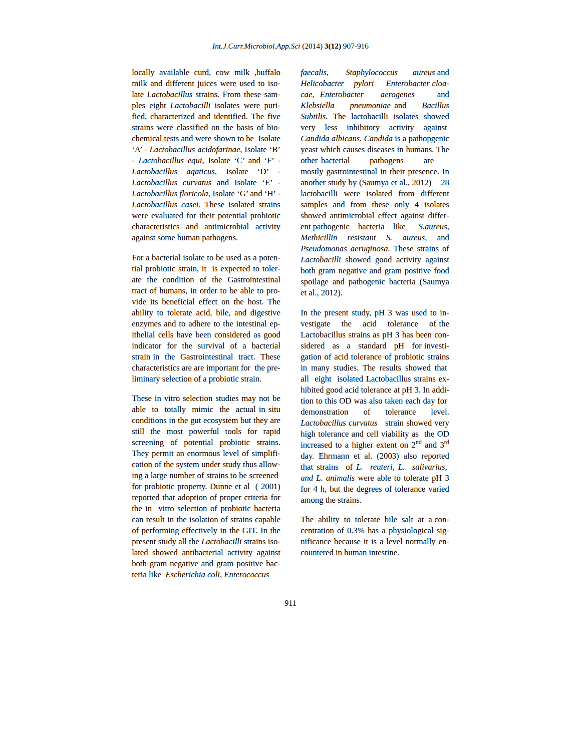Int.J.Curr.Microbiol.App.Sci (2014) 3(12) 907-916
locally available curd, cow milk ,buffalo milk and different juices were used to isolate Lactobacillus strains. From these samples eight Lactobacilli isolates were purified, characterized and identified. The five strains were classified on the basis of biochemical tests and were shown to be Isolate ‘A’ - Lactobacillus acidofarinae, Isolate ‘B’ - Lactobacillus equi, Isolate ‘C’ and ‘F’ - Lactobacillus aqaticus, Isolate ‘D’ - Lactobacillus curvatus and Isolate ‘E’ - Lactobacillus floricola, Isolate ‘G’ and ‘H’ - Lactobacillus casei. These isolated strains were evaluated for their potential probiotic characteristics and antimicrobial activity against some human pathogens.
For a bacterial isolate to be used as a potential probiotic strain, it is expected to tolerate the condition of the Gastrointestinal tract of humans, in order to be able to provide its beneficial effect on the host. The ability to tolerate acid, bile, and digestive enzymes and to adhere to the intestinal epithelial cells have been considered as good indicator for the survival of a bacterial strain in the Gastrointestinal tract. These characteristics are are important for the preliminary selection of a probiotic strain.
These in vitro selection studies may not be able to totally mimic the actual in situ conditions in the gut ecosystem but they are still the most powerful tools for rapid screening of potential probiotic strains. They permit an enormous level of simplification of the system under study thus allowing a large number of strains to be screened for probiotic property. Dunne et al ( 2001) reported that adoption of proper criteria for the in vitro selection of probiotic bacteria can result in the isolation of strains capable of performing effectively in the GIT. In the present study all the Lactobacilli strains isolated showed antibacterial activity against both gram negative and gram positive bacteria like Escherichia coli, Enterococcus
faecalis, Staphylococcus aureus and Helicobacter pylori Enterobacter cloacae, Enterobacter aerogenes and Klebsiella pneumoniae and Bacillus Subtilis. The lactobacilli isolates showed very less inhibitory activity against Candida albicans. Candida is a pathopgenic yeast which causes diseases in humans. The other bacterial pathogens are mostly gastrointestinal in their presence. In another study by (Saumya et al., 2012) 28 lactobacilli were isolated from different samples and from these only 4 isolates showed antimicrobial effect against different pathogenic bacteria like S.aureus, Methicillin resistant S. aureus, and Pseudomonas aeruginosa. These strains of Lactobacilli showed good activity against both gram negative and gram positive food spoilage and pathogenic bacteria (Saumya et al., 2012).
In the present study, pH 3 was used to investigate the acid tolerance of the Lactobacillus strains as pH 3 has been considered as a standard pH for investigation of acid tolerance of probiotic strains in many studies. The results showed that all eight isolated Lactobacillus strains exhibited good acid tolerance at pH 3. In addition to this OD was also taken each day for demonstration of tolerance level. Lactobacillus curvatus strain showed very high tolerance and cell viability as the OD increased to a higher extent on 2nd and 3rd day. Ehrmann et al. (2003) also reported that strains of L. reuteri, L. salivarius, and L. animalis were able to tolerate pH 3 for 4 h, but the degrees of tolerance varied among the strains.
The ability to tolerate bile salt at a concentration of 0.3% has a physiological significance because it is a level normally encountered in human intestine.
911